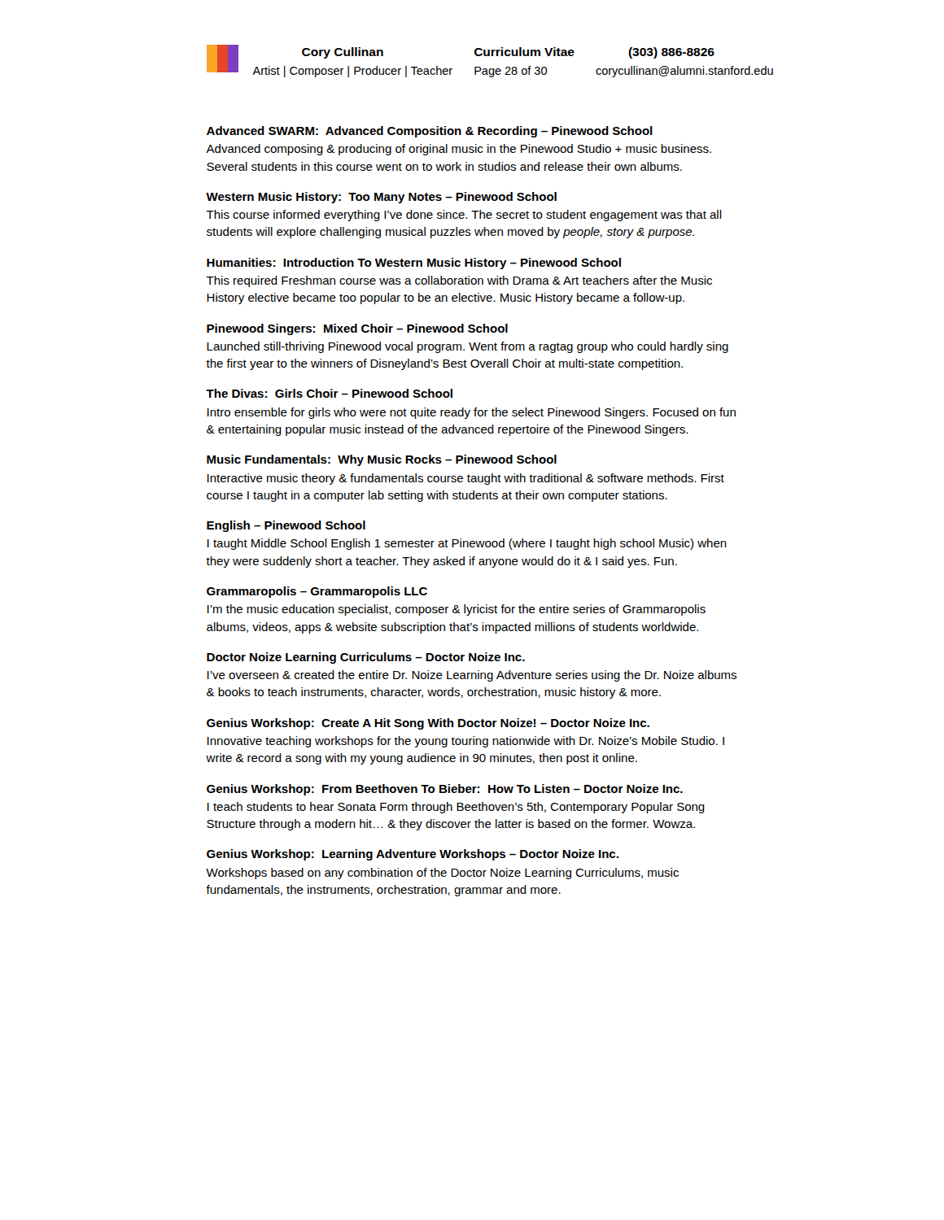Cory Cullinan
Curriculum Vitae
(303) 886-8826
Artist | Composer | Producer | Teacher
Page 28 of 30
corycullinan@alumni.stanford.edu
Advanced SWARM: Advanced Composition & Recording – Pinewood School
Advanced composing & producing of original music in the Pinewood Studio + music business. Several students in this course went on to work in studios and release their own albums.
Western Music History: Too Many Notes – Pinewood School
This course informed everything I’ve done since. The secret to student engagement was that all students will explore challenging musical puzzles when moved by people, story & purpose.
Humanities: Introduction To Western Music History – Pinewood School
This required Freshman course was a collaboration with Drama & Art teachers after the Music History elective became too popular to be an elective. Music History became a follow-up.
Pinewood Singers: Mixed Choir – Pinewood School
Launched still-thriving Pinewood vocal program. Went from a ragtag group who could hardly sing the first year to the winners of Disneyland’s Best Overall Choir at multi-state competition.
The Divas: Girls Choir – Pinewood School
Intro ensemble for girls who were not quite ready for the select Pinewood Singers. Focused on fun & entertaining popular music instead of the advanced repertoire of the Pinewood Singers.
Music Fundamentals: Why Music Rocks – Pinewood School
Interactive music theory & fundamentals course taught with traditional & software methods. First course I taught in a computer lab setting with students at their own computer stations.
English – Pinewood School
I taught Middle School English 1 semester at Pinewood (where I taught high school Music) when they were suddenly short a teacher. They asked if anyone would do it & I said yes. Fun.
Grammaropolis – Grammaropolis LLC
I’m the music education specialist, composer & lyricist for the entire series of Grammaropolis albums, videos, apps & website subscription that’s impacted millions of students worldwide.
Doctor Noize Learning Curriculums – Doctor Noize Inc.
I’ve overseen & created the entire Dr. Noize Learning Adventure series using the Dr. Noize albums & books to teach instruments, character, words, orchestration, music history & more.
Genius Workshop: Create A Hit Song With Doctor Noize! – Doctor Noize Inc.
Innovative teaching workshops for the young touring nationwide with Dr. Noize’s Mobile Studio. I write & record a song with my young audience in 90 minutes, then post it online.
Genius Workshop: From Beethoven To Bieber: How To Listen – Doctor Noize Inc.
I teach students to hear Sonata Form through Beethoven’s 5th, Contemporary Popular Song Structure through a modern hit… & they discover the latter is based on the former. Wowza.
Genius Workshop: Learning Adventure Workshops – Doctor Noize Inc.
Workshops based on any combination of the Doctor Noize Learning Curriculums, music fundamentals, the instruments, orchestration, grammar and more.